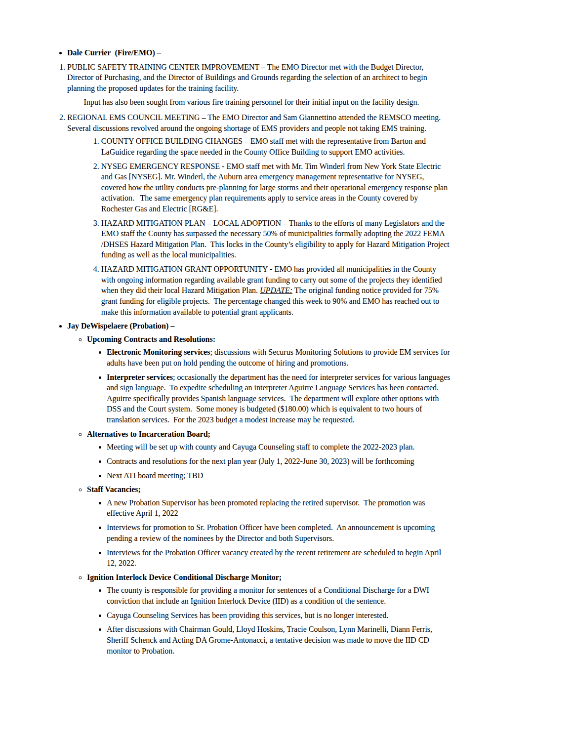Dale Currier (Fire/EMO) –
PUBLIC SAFETY TRAINING CENTER IMPROVEMENT – The EMO Director met with the Budget Director, Director of Purchasing, and the Director of Buildings and Grounds regarding the selection of an architect to begin planning the proposed updates for the training facility.
Input has also been sought from various fire training personnel for their initial input on the facility design.
REGIONAL EMS COUNCIL MEETING – The EMO Director and Sam Giannettino attended the REMSCO meeting. Several discussions revolved around the ongoing shortage of EMS providers and people not taking EMS training.
COUNTY OFFICE BUILDING CHANGES – EMO staff met with the representative from Barton and LaGuidice regarding the space needed in the County Office Building to support EMO activities.
NYSEG EMERGENCY RESPONSE - EMO staff met with Mr. Tim Winderl from New York State Electric and Gas [NYSEG]. Mr. Winderl, the Auburn area emergency management representative for NYSEG, covered how the utility conducts pre-planning for large storms and their operational emergency response plan activation. The same emergency plan requirements apply to service areas in the County covered by Rochester Gas and Electric [RG&E].
HAZARD MITIGATION PLAN – LOCAL ADOPTION – Thanks to the efforts of many Legislators and the EMO staff the County has surpassed the necessary 50% of municipalities formally adopting the 2022 FEMA /DHSES Hazard Mitigation Plan. This locks in the County’s eligibility to apply for Hazard Mitigation Project funding as well as the local municipalities.
HAZARD MITIGATION GRANT OPPORTUNITY - EMO has provided all municipalities in the County with ongoing information regarding available grant funding to carry out some of the projects they identified when they did their local Hazard Mitigation Plan. UPDATE: The original funding notice provided for 75% grant funding for eligible projects. The percentage changed this week to 90% and EMO has reached out to make this information available to potential grant applicants.
Jay DeWispelaere (Probation) –
Upcoming Contracts and Resolutions:
Electronic Monitoring services; discussions with Securus Monitoring Solutions to provide EM services for adults have been put on hold pending the outcome of hiring and promotions.
Interpreter services; occasionally the department has the need for interpreter services for various languages and sign language. To expedite scheduling an interpreter Aguirre Language Services has been contacted. Aguirre specifically provides Spanish language services. The department will explore other options with DSS and the Court system. Some money is budgeted ($180.00) which is equivalent to two hours of translation services. For the 2023 budget a modest increase may be requested.
Alternatives to Incarceration Board;
Meeting will be set up with county and Cayuga Counseling staff to complete the 2022-2023 plan.
Contracts and resolutions for the next plan year (July 1, 2022-June 30, 2023) will be forthcoming
Next ATI board meeting; TBD
Staff Vacancies;
A new Probation Supervisor has been promoted replacing the retired supervisor. The promotion was effective April 1, 2022
Interviews for promotion to Sr. Probation Officer have been completed. An announcement is upcoming pending a review of the nominees by the Director and both Supervisors.
Interviews for the Probation Officer vacancy created by the recent retirement are scheduled to begin April 12, 2022.
Ignition Interlock Device Conditional Discharge Monitor;
The county is responsible for providing a monitor for sentences of a Conditional Discharge for a DWI conviction that include an Ignition Interlock Device (IID) as a condition of the sentence.
Cayuga Counseling Services has been providing this services, but is no longer interested.
After discussions with Chairman Gould, Lloyd Hoskins, Tracie Coulson, Lynn Marinelli, Diann Ferris, Sheriff Schenck and Acting DA Grome-Antonacci, a tentative decision was made to move the IID CD monitor to Probation.